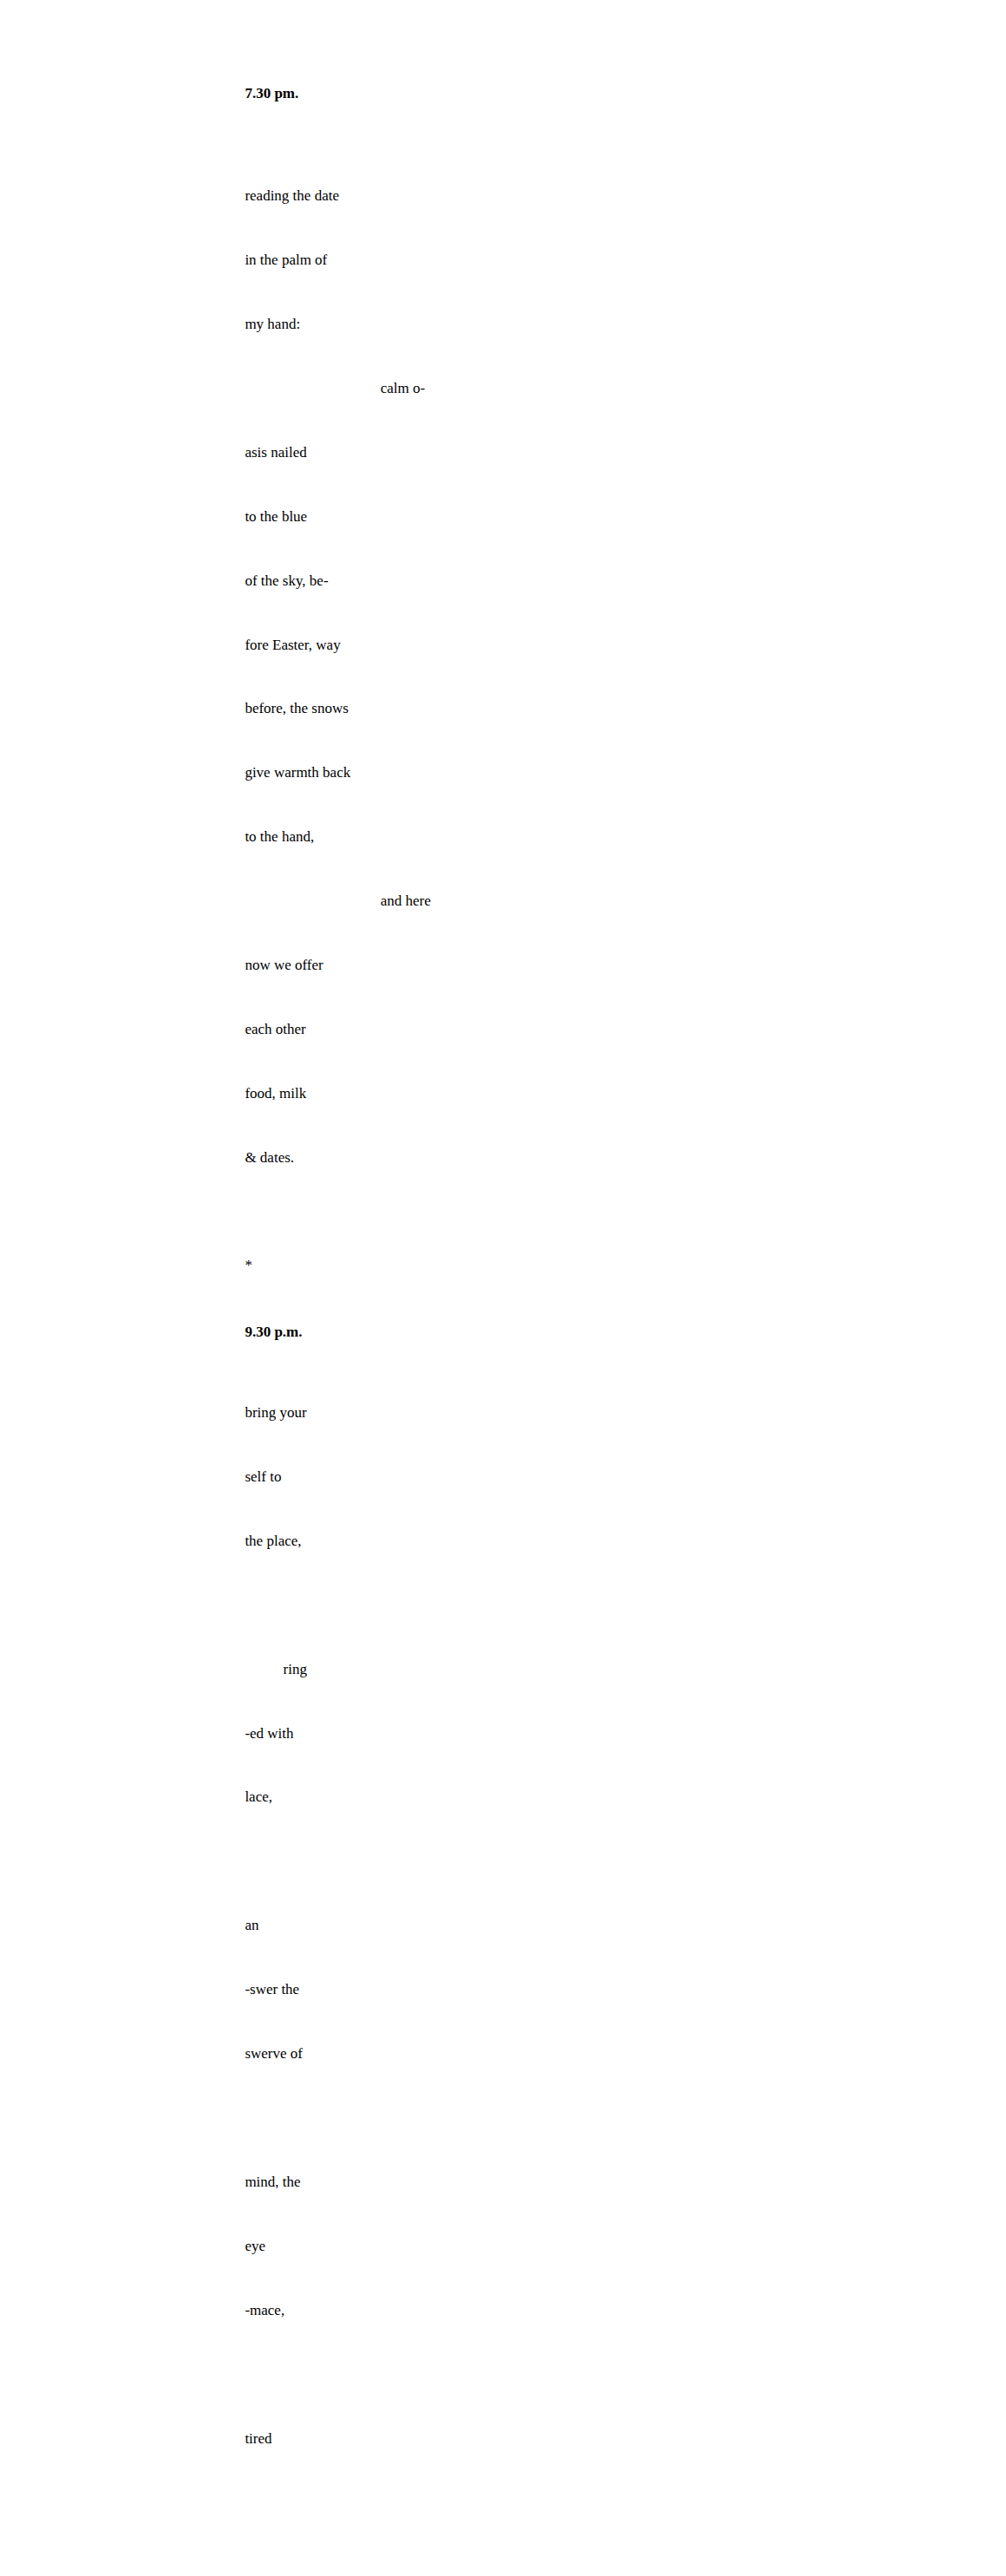7.30 pm.
reading the date
in the palm of
my hand:
calm o-
asis nailed
to the blue
of the sky, be-
fore Easter, way
before, the snows
give warmth back
to the hand,
and here
now we offer
each other
food, milk
& dates.
*
9.30 p.m.
bring your
self to
the place,
ring
-ed with
lace,
an
-swer the
swerve of
mind, the
eye
-mace,
tired